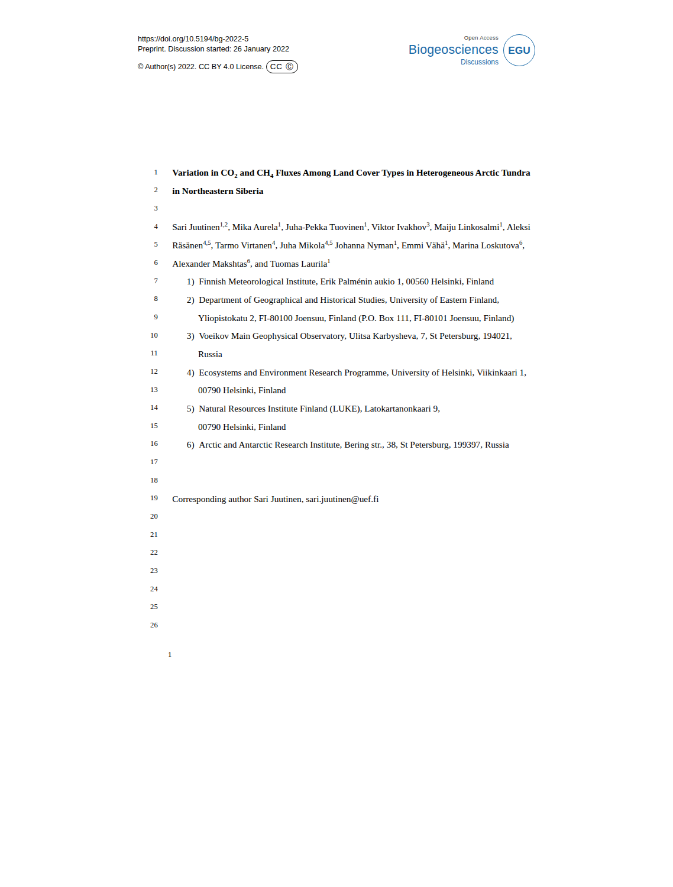https://doi.org/10.5194/bg-2022-5
Preprint. Discussion started: 26 January 2022
© Author(s) 2022. CC BY 4.0 License.
CC Ⓒ
Open Access
Biogeosciences
Discussions
EGU
1
Variation in CO2 and CH4 Fluxes Among Land Cover Types in Heterogeneous Arctic Tundra
2
in Northeastern Siberia
3
4
Sari Juutinen1,2, Mika Aurela1, Juha-Pekka Tuovinen1, Viktor Ivakhov3, Maiju Linkosalmi1, Aleksi
5
Räsänen4,5, Tarmo Virtanen4, Juha Mikola4,5 Johanna Nyman1, Emmi Vähä1, Marina Loskutova6,
6
Alexander Makshtas6, and Tuomas Laurila1
7
1) Finnish Meteorological Institute, Erik Palménin aukio 1, 00560 Helsinki, Finland
8
2) Department of Geographical and Historical Studies, University of Eastern Finland,
9
Yliopistokatu 2, FI-80100 Joensuu, Finland (P.O. Box 111, FI-80101 Joensuu, Finland)
10
3) Voeikov Main Geophysical Observatory, Ulitsa Karbysheva, 7, St Petersburg, 194021,
11
Russia
12
4) Ecosystems and Environment Research Programme, University of Helsinki, Viikinkaari 1,
13
00790 Helsinki, Finland
14
5) Natural Resources Institute Finland (LUKE), Latokartanonkaari 9,
15
00790 Helsinki, Finland
16
6) Arctic and Antarctic Research Institute, Bering str., 38, St Petersburg, 199397, Russia
17
18
19
Corresponding author Sari Juutinen, sari.juutinen@uef.fi
20
21
22
23
24
25
26
1